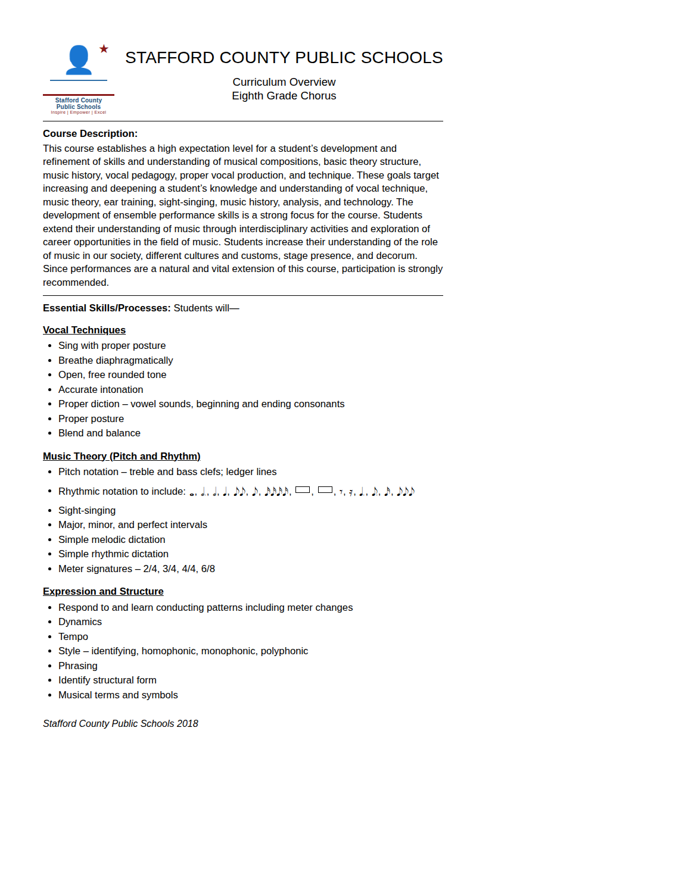★ 👤
Stafford County
Public Schools
Inspire | Empower | Excel
STAFFORD COUNTY PUBLIC SCHOOLS
Curriculum Overview
Eighth Grade Chorus
Course Description:
This course establishes a high expectation level for a student’s development and refinement of skills and understanding of musical compositions, basic theory structure, music history, vocal pedagogy, proper vocal production, and technique. These goals target increasing and deepening a student’s knowledge and understanding of vocal technique, music theory, ear training, sight-singing, music history, analysis, and technology. The development of ensemble performance skills is a strong focus for the course. Students extend their understanding of music through interdisciplinary activities and exploration of career opportunities in the field of music. Students increase their understanding of the role of music in our society, different cultures and customs, stage presence, and decorum. Since performances are a natural and vital extension of this course, participation is strongly recommended.
Essential Skills/Processes: Students will—
Vocal Techniques
Sing with proper posture
Breathe diaphragmatically
Open, free rounded tone
Accurate intonation
Proper diction – vowel sounds, beginning and ending consonants
Proper posture
Blend and balance
Music Theory (Pitch and Rhythm)
Pitch notation – treble and bass clefs; ledger lines
Rhythmic notation to include: 𝅝, 𝅗𝅥𝅭, 𝅗𝅥, 𝅘𝅥, 𝅘𝅥𝅮𝅘𝅥𝅮, 𝅘𝅥𝅮, 𝅘𝅥𝅯𝅘𝅥𝅯𝅘𝅥𝅯𝅘𝅥𝅯, , , 𝄾, 𝄿, 𝅘𝅥𝅭, 𝅘𝅥𝅮𝅭, 𝅘𝅥𝅯, 𝅘𝅥𝅮𝅘𝅥𝅮𝅘𝅥𝅮
Sight-singing
Major, minor, and perfect intervals
Simple melodic dictation
Simple rhythmic dictation
Meter signatures – 2/4, 3/4, 4/4, 6/8
Expression and Structure
Respond to and learn conducting patterns including meter changes
Dynamics
Tempo
Style – identifying, homophonic, monophonic, polyphonic
Phrasing
Identify structural form
Musical terms and symbols
Stafford County Public Schools 2018